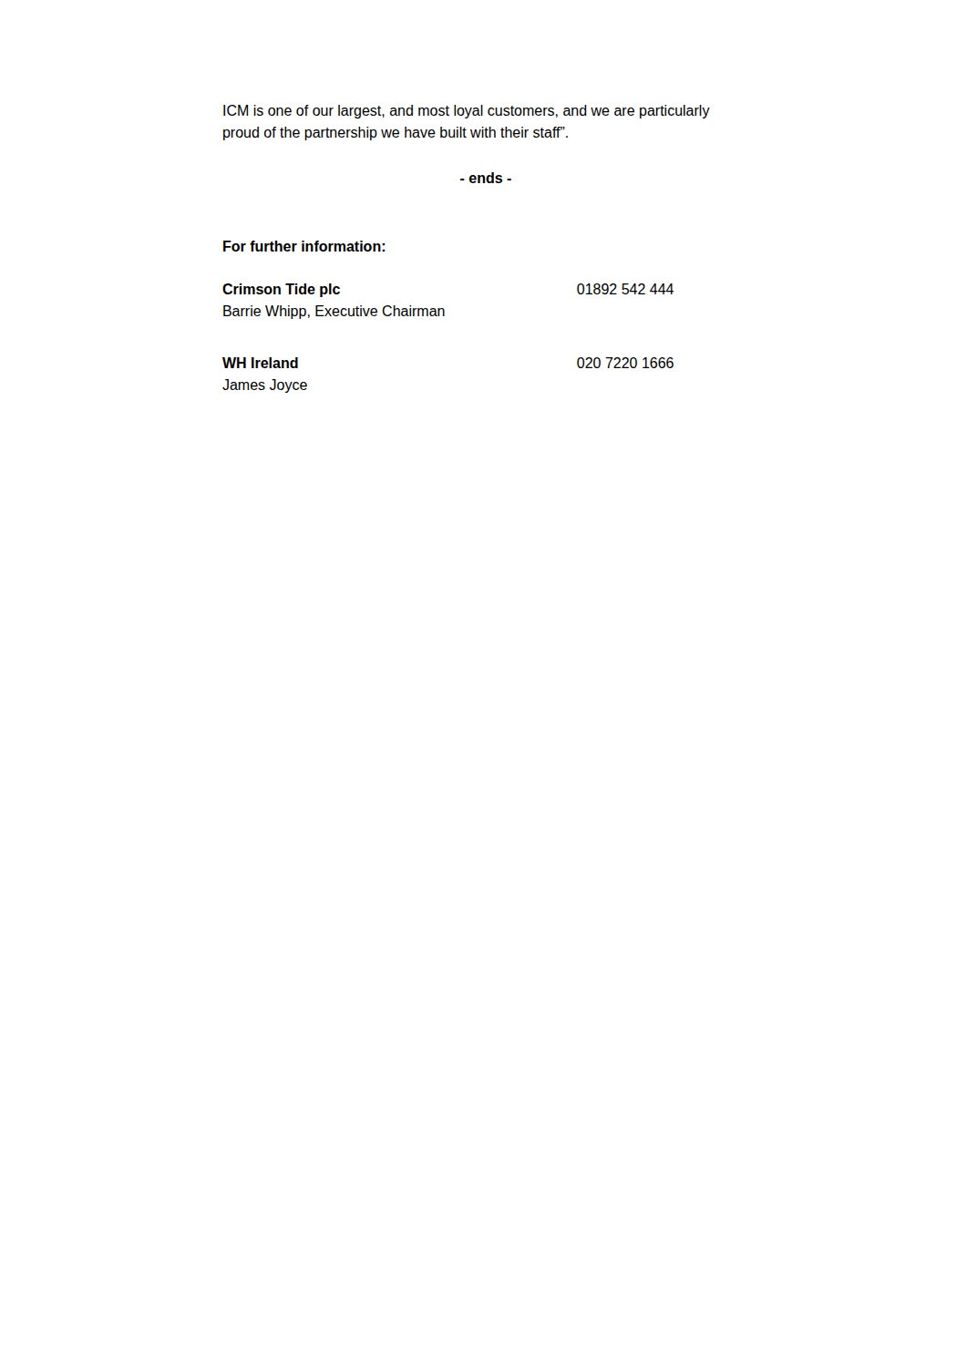ICM is one of our largest, and most loyal customers, and we are particularly proud of the partnership we have built with their staff”.
- ends -
For further information:
Crimson Tide plc 01892 542 444
Barrie Whipp, Executive Chairman
WH Ireland 020 7220 1666
James Joyce